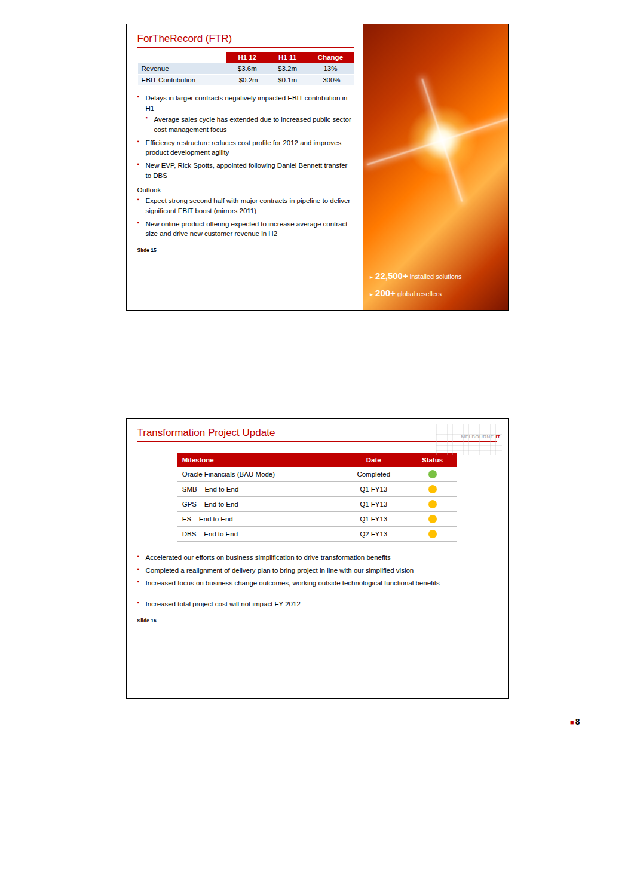ForTheRecord (FTR)
| | H1 12 | H1 11 | Change |
| --- | --- | --- | --- |
| Revenue | $3.6m | $3.2m | 13% |
| EBIT Contribution | -$0.2m | $0.1m | -300% |
Delays in larger contracts negatively impacted EBIT contribution in H1
Average sales cycle has extended due to increased public sector cost management focus
Efficiency restructure reduces cost profile for 2012 and improves product development agility
New EVP, Rick Spotts, appointed following Daniel Bennett transfer to DBS
Outlook
Expect strong second half with major contracts in pipeline to deliver significant EBIT boost (mirrors 2011)
New online product offering expected to increase average contract size and drive new customer revenue in H2
Slide 15
▸22,500+ installed solutions
▸200+ global resellers
MELBOURNE IT
Transformation Project Update
| Milestone | Date | Status |
| --- | --- | --- |
| Oracle Financials (BAU Mode) | Completed | |
| SMB – End to End | Q1 FY13 | |
| GPS – End to End | Q1 FY13 | |
| ES – End to End | Q1 FY13 | |
| DBS – End to End | Q2 FY13 | |
Accelerated our efforts on business simplification to drive transformation benefits
Completed a realignment of delivery plan to bring project in line with our simplified vision
Increased focus on business change outcomes, working outside technological functional benefits
Increased total project cost will not impact FY 2012
Slide 16
■8